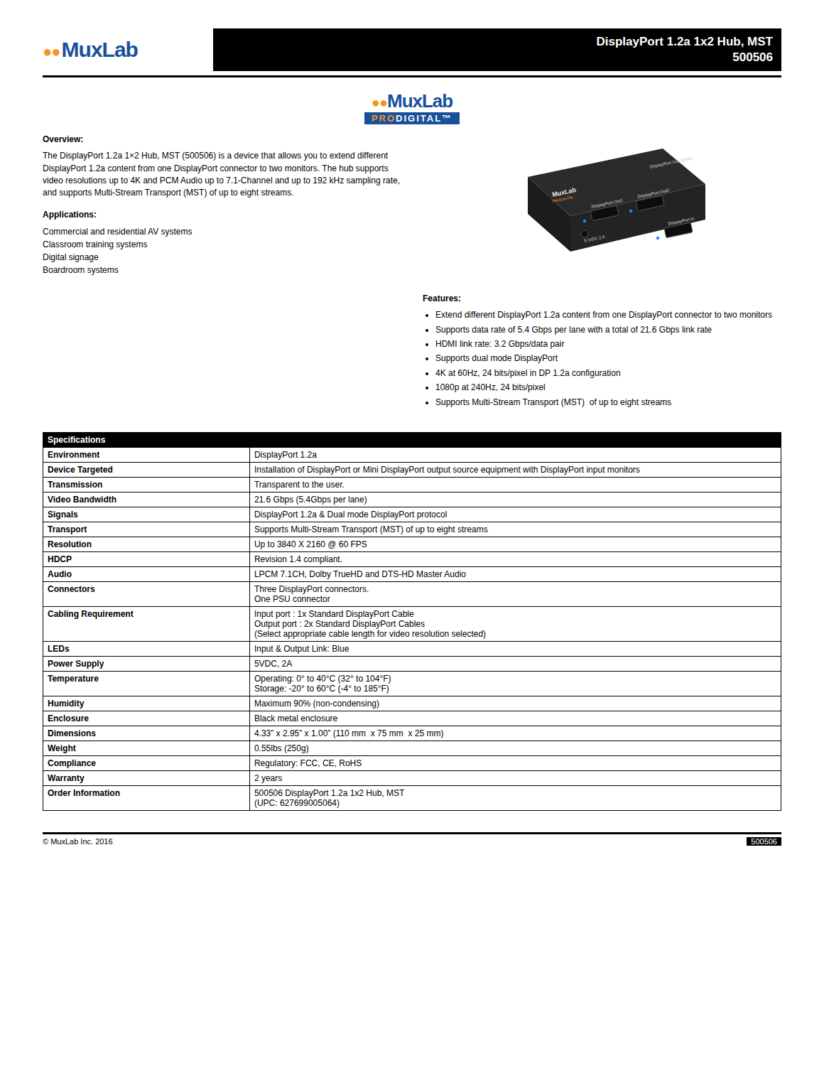●●MuxLab
DisplayPort 1.2a 1x2 Hub, MST
500506
●●MuxLab
PRODIGITAL™
Overview:
The DisplayPort 1.2a 1×2 Hub, MST (500506) is a device that allows you to extend different DisplayPort 1.2a content from one DisplayPort connector to two monitors. The hub supports video resolutions up to 4K and PCM Audio up to 7.1-Channel and up to 192 kHz sampling rate, and supports Multi-Stream Transport (MST) of up to eight streams.
Applications:
Commercial and residential AV systems
Classroom training systems
Digital signage
Boardroom systems
DisplayPort 1x2 Splitter MuxLab PRODIGITAL DisplayPort Out1 DisplayPort Out2 DisplayPort In 5 V/DC 2 A
Features:
Extend different DisplayPort 1.2a content from one DisplayPort connector to two monitors
Supports data rate of 5.4 Gbps per lane with a total of 21.6 Gbps link rate
HDMI link rate: 3.2 Gbps/data pair
Supports dual mode DisplayPort
4K at 60Hz, 24 bits/pixel in DP 1.2a configuration
1080p at 240Hz, 24 bits/pixel
Supports Multi-Stream Transport (MST) of up to eight streams
| Specifications |
| --- |
| Environment | DisplayPort 1.2a |
| Device Targeted | Installation of DisplayPort or Mini DisplayPort output source equipment with DisplayPort input monitors |
| Transmission | Transparent to the user. |
| Video Bandwidth | 21.6 Gbps (5.4Gbps per lane) |
| Signals | DisplayPort 1.2a & Dual mode DisplayPort protocol |
| Transport | Supports Multi-Stream Transport (MST) of up to eight streams |
| Resolution | Up to 3840 X 2160 @ 60 FPS |
| HDCP | Revision 1.4 compliant. |
| Audio | LPCM 7.1CH, Dolby TrueHD and DTS-HD Master Audio |
| Connectors | Three DisplayPort connectors. One PSU connector |
| Cabling Requirement | Input port : 1x Standard DisplayPort Cable Output port : 2x Standard DisplayPort Cables (Select appropriate cable length for video resolution selected) |
| LEDs | Input & Output Link: Blue |
| Power Supply | 5VDC, 2A |
| Temperature | Operating: 0° to 40°C (32° to 104°F) Storage: -20° to 60°C (-4° to 185°F) |
| Humidity | Maximum 90% (non-condensing) |
| Enclosure | Black metal enclosure |
| Dimensions | 4.33” x 2.95” x 1.00” (110 mm x 75 mm x 25 mm) |
| Weight | 0.55lbs (250g) |
| Compliance | Regulatory: FCC, CE, RoHS |
| Warranty | 2 years |
| Order Information | 500506 DisplayPort 1.2a 1x2 Hub, MST (UPC: 627699005064) |
© MuxLab Inc. 2016
500506